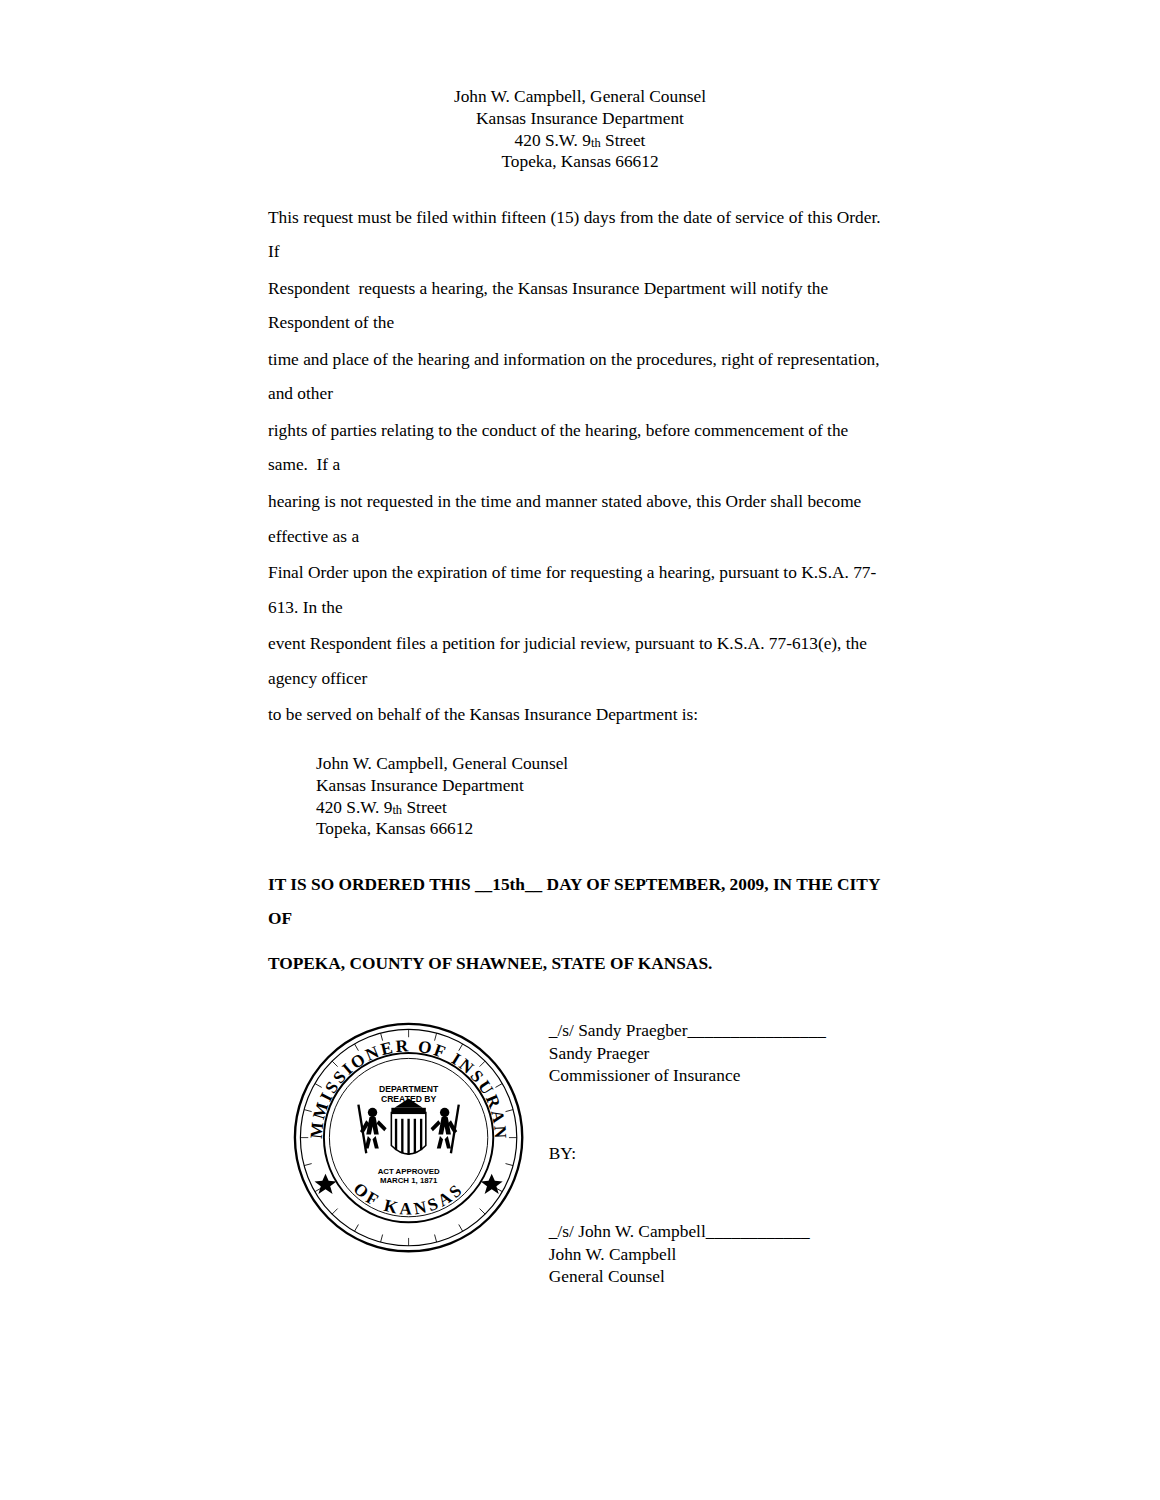John W. Campbell, General Counsel
Kansas Insurance Department
420 S.W. 9th Street
Topeka, Kansas 66612
This request must be filed within fifteen (15) days from the date of service of this Order. If
Respondent requests a hearing, the Kansas Insurance Department will notify the Respondent of the
time and place of the hearing and information on the procedures, right of representation, and other
rights of parties relating to the conduct of the hearing, before commencement of the same. If a
hearing is not requested in the time and manner stated above, this Order shall become effective as a
Final Order upon the expiration of time for requesting a hearing, pursuant to K.S.A. 77-613. In the
event Respondent files a petition for judicial review, pursuant to K.S.A. 77-613(e), the agency officer
to be served on behalf of the Kansas Insurance Department is:
John W. Campbell, General Counsel
Kansas Insurance Department
420 S.W. 9th Street
Topeka, Kansas 66612
IT IS SO ORDERED THIS __15th__ DAY OF SEPTEMBER, 2009, IN THE CITY OF
TOPEKA, COUNTY OF SHAWNEE, STATE OF KANSAS.
| COMMISSIONER OF INSURANCE OF KANSAS DEPARTMENT CREATED BY ACT APPROVED MARCH 1, 1871 | _/s/ Sandy Praegber________________ Sandy Praeger Commissioner of Insurance BY: _/s/ John W. Campbell____________ John W. Campbell General Counsel |